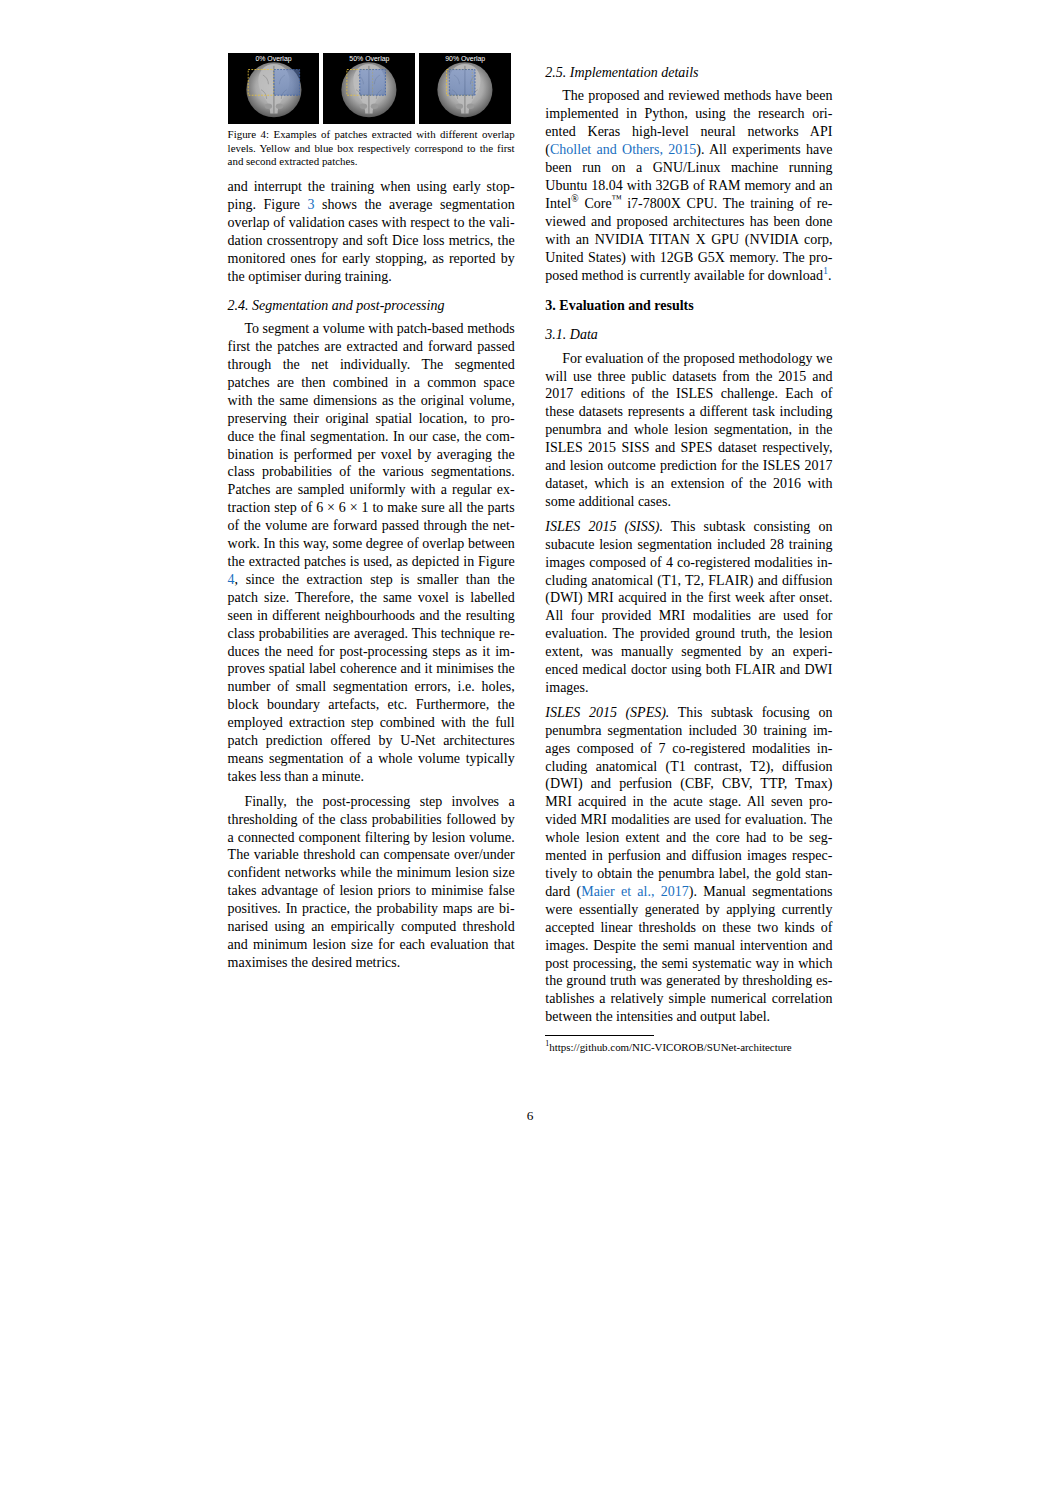0% Overlap
50% Overlap
90% Overlap
Figure 4: Examples of patches extracted with different overlap levels. Yellow and blue box respectively correspond to the first and second extracted patches.
and interrupt the training when using early stopping. Figure 3 shows the average segmentation overlap of validation cases with respect to the validation crossentropy and soft Dice loss metrics, the monitored ones for early stopping, as reported by the optimiser during training.
2.4. Segmentation and post-processing
To segment a volume with patch-based methods first the patches are extracted and forward passed through the net individually. The segmented patches are then combined in a common space with the same dimensions as the original volume, preserving their original spatial location, to produce the final segmentation. In our case, the combination is performed per voxel by averaging the class probabilities of the various segmentations. Patches are sampled uniformly with a regular extraction step of 6 × 6 × 1 to make sure all the parts of the volume are forward passed through the network. In this way, some degree of overlap between the extracted patches is used, as depicted in Figure 4, since the extraction step is smaller than the patch size. Therefore, the same voxel is labelled seen in different neighbourhoods and the resulting class probabilities are averaged. This technique reduces the need for post-processing steps as it improves spatial label coherence and it minimises the number of small segmentation errors, i.e. holes, block boundary artefacts, etc. Furthermore, the employed extraction step combined with the full patch prediction offered by U-Net architectures means segmentation of a whole volume typically takes less than a minute.
Finally, the post-processing step involves a thresholding of the class probabilities followed by a connected component filtering by lesion volume. The variable threshold can compensate over/under confident networks while the minimum lesion size takes advantage of lesion priors to minimise false positives. In practice, the probability maps are binarised using an empirically computed threshold and minimum lesion size for each evaluation that maximises the desired metrics.
2.5. Implementation details
The proposed and reviewed methods have been implemented in Python, using the research oriented Keras high-level neural networks API (Chollet and Others, 2015). All experiments have been run on a GNU/Linux machine running Ubuntu 18.04 with 32GB of RAM memory and an Intel® Core™ i7-7800X CPU. The training of reviewed and proposed architectures has been done with an NVIDIA TITAN X GPU (NVIDIA corp, United States) with 12GB G5X memory. The proposed method is currently available for download1.
3. Evaluation and results
3.1. Data
For evaluation of the proposed methodology we will use three public datasets from the 2015 and 2017 editions of the ISLES challenge. Each of these datasets represents a different task including penumbra and whole lesion segmentation, in the ISLES 2015 SISS and SPES dataset respectively, and lesion outcome prediction for the ISLES 2017 dataset, which is an extension of the 2016 with some additional cases.
ISLES 2015 (SISS). This subtask consisting on subacute lesion segmentation included 28 training images composed of 4 co-registered modalities including anatomical (T1, T2, FLAIR) and diffusion (DWI) MRI acquired in the first week after onset. All four provided MRI modalities are used for evaluation. The provided ground truth, the lesion extent, was manually segmented by an experienced medical doctor using both FLAIR and DWI images.
ISLES 2015 (SPES). This subtask focusing on penumbra segmentation included 30 training images composed of 7 co-registered modalities including anatomical (T1 contrast, T2), diffusion (DWI) and perfusion (CBF, CBV, TTP, Tmax) MRI acquired in the acute stage. All seven provided MRI modalities are used for evaluation. The whole lesion extent and the core had to be segmented in perfusion and diffusion images respectively to obtain the penumbra label, the gold standard (Maier et al., 2017). Manual segmentations were essentially generated by applying currently accepted linear thresholds on these two kinds of images. Despite the semi manual intervention and post processing, the semi systematic way in which the ground truth was generated by thresholding establishes a relatively simple numerical correlation between the intensities and output label.
1https://github.com/NIC-VICOROB/SUNet-architecture
6